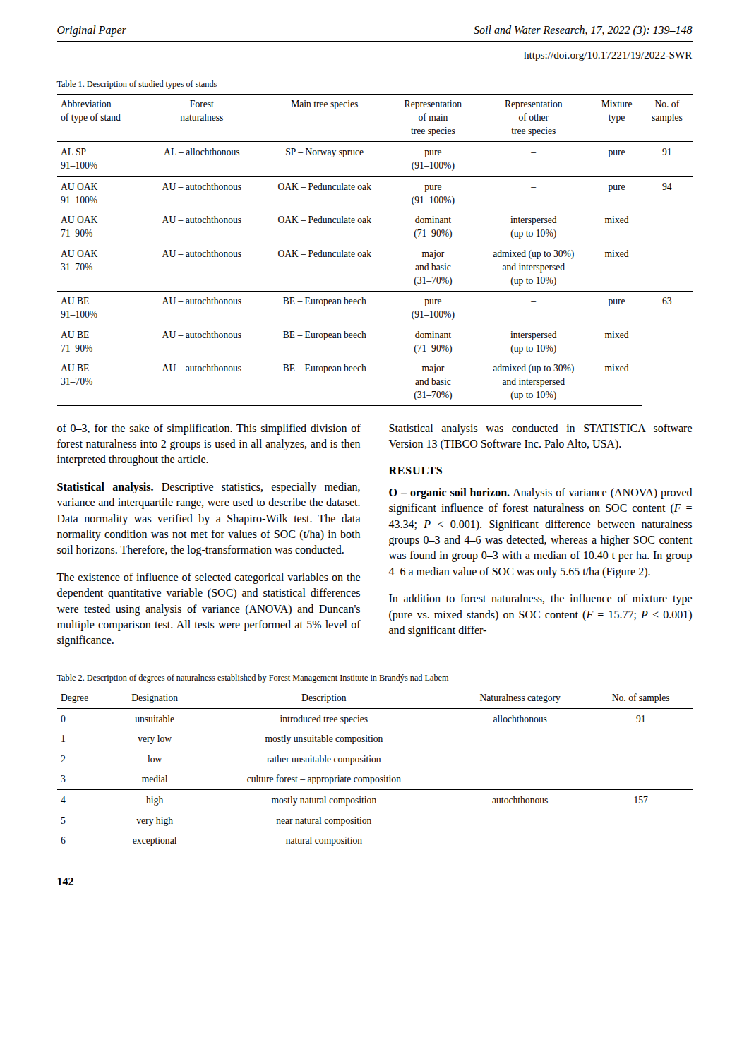Original Paper Soil and Water Research, 17, 2022 (3): 139–148
https://doi.org/10.17221/19/2022-SWR
Table 1. Description of studied types of stands
| Abbreviation of type of stand | Forest naturalness | Main tree species | Representation of main tree species | Representation of other tree species | Mixture type | No. of samples |
| --- | --- | --- | --- | --- | --- | --- |
| AL SP 91–100% | AL – allochthonous | SP – Norway spruce | pure (91–100%) | – | pure | 91 |
| AU OAK 91–100% | AU – autochthonous | OAK – Pedunculate oak | pure (91–100%) | – | pure | 94 |
| AU OAK 71–90% | AU – autochthonous | OAK – Pedunculate oak | dominant (71–90%) | interspersed (up to 10%) | mixed |
| AU OAK 31–70% | AU – autochthonous | OAK – Pedunculate oak | major and basic (31–70%) | admixed (up to 30%) and interspersed (up to 10%) | mixed |
| AU BE 91–100% | AU – autochthonous | BE – European beech | pure (91–100%) | – | pure | 63 |
| AU BE 71–90% | AU – autochthonous | BE – European beech | dominant (71–90%) | interspersed (up to 10%) | mixed |
| AU BE 31–70% | AU – autochthonous | BE – European beech | major and basic (31–70%) | admixed (up to 30%) and interspersed (up to 10%) | mixed |
of 0–3, for the sake of simplification. This simplified division of forest naturalness into 2 groups is used in all analyzes, and is then interpreted throughout the article.
Statistical analysis. Descriptive statistics, especially median, variance and interquartile range, were used to describe the dataset. Data normality was verified by a Shapiro-Wilk test. The data normality condition was not met for values of SOC (t/ha) in both soil horizons. Therefore, the log-transformation was conducted.
The existence of influence of selected categorical variables on the dependent quantitative variable (SOC) and statistical differences were tested using analysis of variance (ANOVA) and Duncan's multiple comparison test. All tests were performed at 5% level of significance.
Statistical analysis was conducted in STATISTICA software Version 13 (TIBCO Software Inc. Palo Alto, USA).
RESULTS
O – organic soil horizon. Analysis of variance (ANOVA) proved significant influence of forest naturalness on SOC content (F = 43.34; P < 0.001). Significant difference between naturalness groups 0–3 and 4–6 was detected, whereas a higher SOC content was found in group 0–3 with a median of 10.40 t per ha. In group 4–6 a median value of SOC was only 5.65 t/ha (Figure 2).
In addition to forest naturalness, the influence of mixture type (pure vs. mixed stands) on SOC content (F = 15.77; P < 0.001) and significant differ-
Table 2. Description of degrees of naturalness established by Forest Management Institute in Brandýs nad Labem
| Degree | Designation | Description | Naturalness category | No. of samples |
| --- | --- | --- | --- | --- |
| 0 | unsuitable | introduced tree species | allochthonous | 91 |
| 1 | very low | mostly unsuitable composition |
| 2 | low | rather unsuitable composition |
| 3 | medial | culture forest – appropriate composition |
| 4 | high | mostly natural composition | autochthonous | 157 |
| 5 | very high | near natural composition |
| 6 | exceptional | natural composition |
142